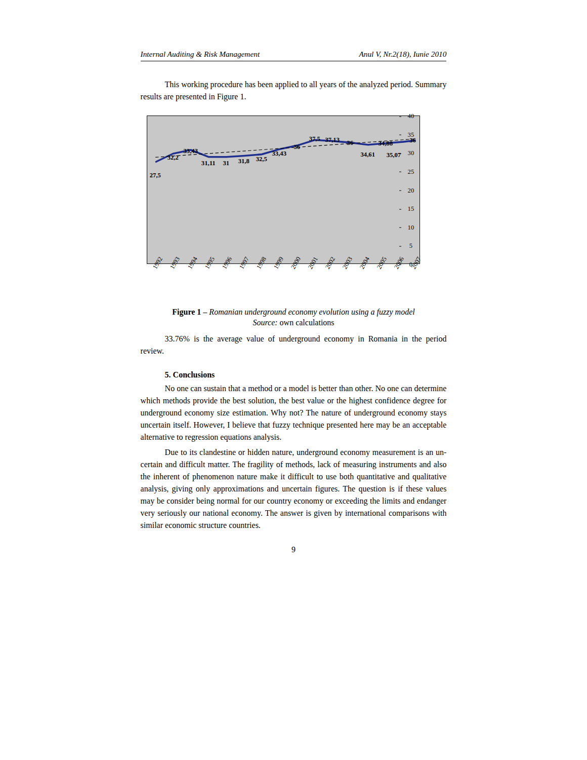Internal Auditing & Risk Management Anul V, Nr.2(18), Iunie 2010
This working procedure has been applied to all years of the analyzed period. Summary results are presented in Figure 1.
40
35
30
25
20
15
10
5
0
27,5
32,2
33,43
31,11
31
31,8
32,5
33,43
36
37,5
37,13
36
34,61
34,88
35,07
36
1992 1993 1994 1995 1996 1997 1998 1999 2000 2001 2002 2003 2004 2005 2006 2007
Figure 1 – Romanian underground economy evolution using a fuzzy model
Source: own calculations
33.76% is the average value of underground economy in Romania in the period review.
5. Conclusions
No one can sustain that a method or a model is better than other. No one can determine which methods provide the best solution, the best value or the highest confidence degree for underground economy size estimation. Why not? The nature of underground economy stays uncertain itself. However, I believe that fuzzy technique presented here may be an acceptable alternative to regression equations analysis.
Due to its clandestine or hidden nature, underground economy measurement is an uncertain and difficult matter. The fragility of methods, lack of measuring instruments and also the inherent of phenomenon nature make it difficult to use both quantitative and qualitative analysis, giving only approximations and uncertain figures. The question is if these values may be consider being normal for our country economy or exceeding the limits and endanger very seriously our national economy. The answer is given by international comparisons with similar economic structure countries.
9